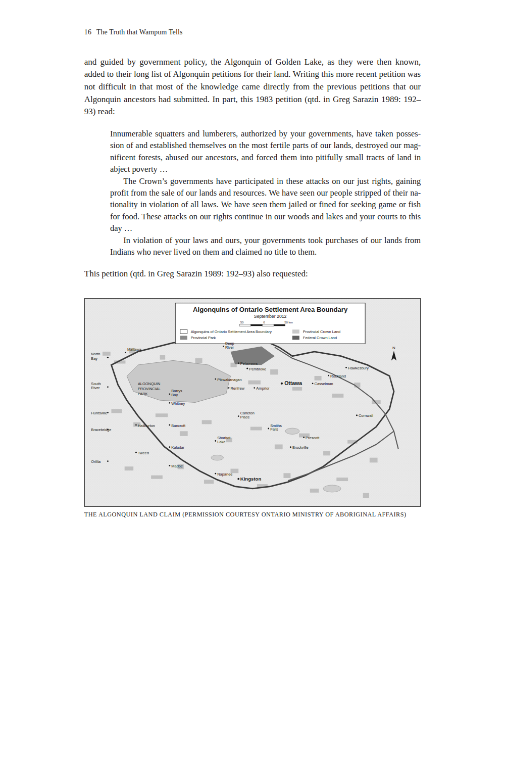16 The Truth that Wampum Tells
and guided by government policy, the Algonquin of Golden Lake, as they were then known, added to their long list of Algonquin petitions for their land. Writing this more recent petition was not difficult in that most of the knowledge came directly from the previous petitions that our Algonquin ancestors had submitted. In part, this 1983 petition (qtd. in Greg Sarazin 1989: 192–93) read:
Innumerable squatters and lumberers, authorized by your governments, have taken possession of and established themselves on the most fertile parts of our lands, destroyed our magnificent forests, abused our ancestors, and forced them into pitifully small tracts of land in abject poverty …
The Crown’s governments have participated in these attacks on our just rights, gaining profit from the sale of our lands and resources. We have seen our people stripped of their nationality in violation of all laws. We have seen them jailed or fined for seeking game or fish for food. These attacks on our rights continue in our woods and lakes and your courts to this day …
In violation of your laws and ours, your governments took purchases of our lands from Indians who never lived on them and claimed no title to them.
This petition (qtd. in Greg Sarazin 1989: 192–93) also requested:
Algonquins of Ontario Settlement Area Boundary September 2012 50 0 50 km Algonquins of Ontario Settlement Area Boundary Provincial Park Provincial Crown Land Federal Crown Land N North Bay Mattawa Deep River Petawawa Pembroke South River ALGONQUIN PROVINCIAL PARK Pikwakanagan Barrys Bay Renfrew Arnprior Ottawa Casselman Hawkesbury Rockland Whitney Huntsville Bracebridge Haliburton Bancroft Carleton Place Smiths Falls Cornwall Sharbot Lake Prescott Kaladar Tweed Brockville Orillia Madoc Napanee Kingston
The Algonquin Land Claim (permission courtesy Ontario Ministry of Aboriginal Affairs)